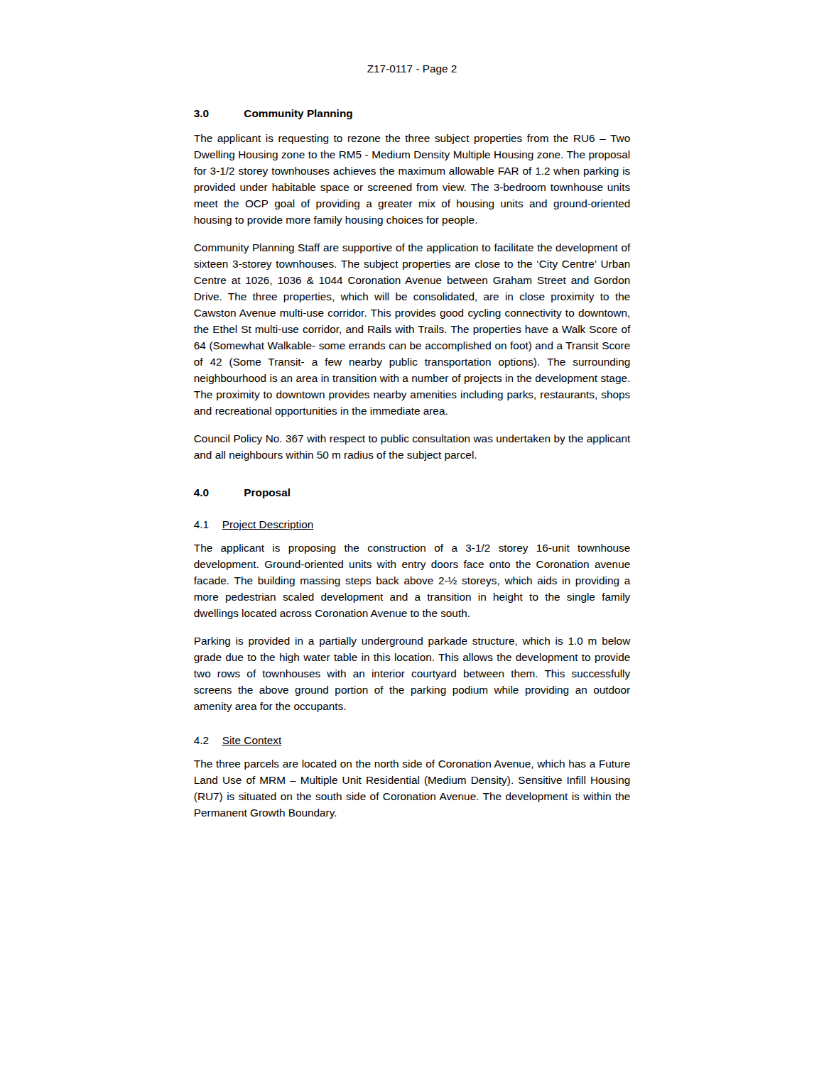Z17-0117 - Page 2
3.0 Community Planning
The applicant is requesting to rezone the three subject properties from the RU6 – Two Dwelling Housing zone to the RM5 - Medium Density Multiple Housing zone. The proposal for 3-1/2 storey townhouses achieves the maximum allowable FAR of 1.2 when parking is provided under habitable space or screened from view. The 3-bedroom townhouse units meet the OCP goal of providing a greater mix of housing units and ground-oriented housing to provide more family housing choices for people.
Community Planning Staff are supportive of the application to facilitate the development of sixteen 3-storey townhouses. The subject properties are close to the ‘City Centre’ Urban Centre at 1026, 1036 & 1044 Coronation Avenue between Graham Street and Gordon Drive. The three properties, which will be consolidated, are in close proximity to the Cawston Avenue multi-use corridor. This provides good cycling connectivity to downtown, the Ethel St multi-use corridor, and Rails with Trails. The properties have a Walk Score of 64 (Somewhat Walkable- some errands can be accomplished on foot) and a Transit Score of 42 (Some Transit- a few nearby public transportation options). The surrounding neighbourhood is an area in transition with a number of projects in the development stage. The proximity to downtown provides nearby amenities including parks, restaurants, shops and recreational opportunities in the immediate area.
Council Policy No. 367 with respect to public consultation was undertaken by the applicant and all neighbours within 50 m radius of the subject parcel.
4.0 Proposal
4.1 Project Description
The applicant is proposing the construction of a 3-1/2 storey 16-unit townhouse development. Ground-oriented units with entry doors face onto the Coronation avenue facade. The building massing steps back above 2-½ storeys, which aids in providing a more pedestrian scaled development and a transition in height to the single family dwellings located across Coronation Avenue to the south.
Parking is provided in a partially underground parkade structure, which is 1.0 m below grade due to the high water table in this location. This allows the development to provide two rows of townhouses with an interior courtyard between them. This successfully screens the above ground portion of the parking podium while providing an outdoor amenity area for the occupants.
4.2 Site Context
The three parcels are located on the north side of Coronation Avenue, which has a Future Land Use of MRM – Multiple Unit Residential (Medium Density). Sensitive Infill Housing (RU7) is situated on the south side of Coronation Avenue. The development is within the Permanent Growth Boundary.